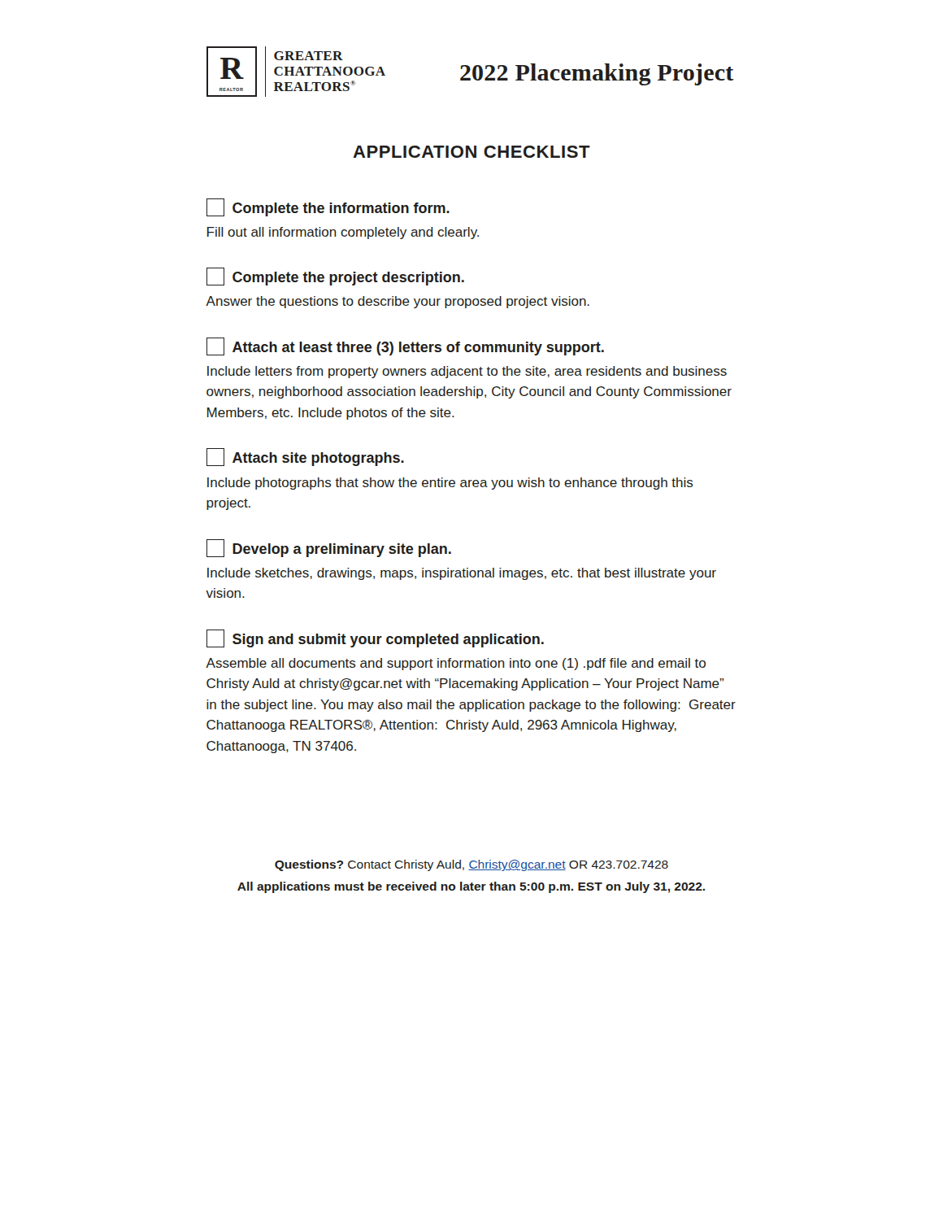R Realtor
Greater
Chattanooga
Realtors®
2022 Placemaking Project
APPLICATION CHECKLIST
Complete the information form.
Fill out all information completely and clearly.
Complete the project description.
Answer the questions to describe your proposed project vision.
Attach at least three (3) letters of community support.
Include letters from property owners adjacent to the site, area residents and business owners, neighborhood association leadership, City Council and County Commissioner Members, etc. Include photos of the site.
Attach site photographs.
Include photographs that show the entire area you wish to enhance through this project.
Develop a preliminary site plan.
Include sketches, drawings, maps, inspirational images, etc. that best illustrate your vision.
Sign and submit your completed application.
Assemble all documents and support information into one (1) .pdf file and email to Christy Auld at christy@gcar.net with “Placemaking Application – Your Project Name” in the subject line. You may also mail the application package to the following: Greater Chattanooga REALTORS®, Attention: Christy Auld, 2963 Amnicola Highway, Chattanooga, TN 37406.
Questions? Contact Christy Auld, Christy@gcar.net OR 423.702.7428
All applications must be received no later than 5:00 p.m. EST on July 31, 2022.